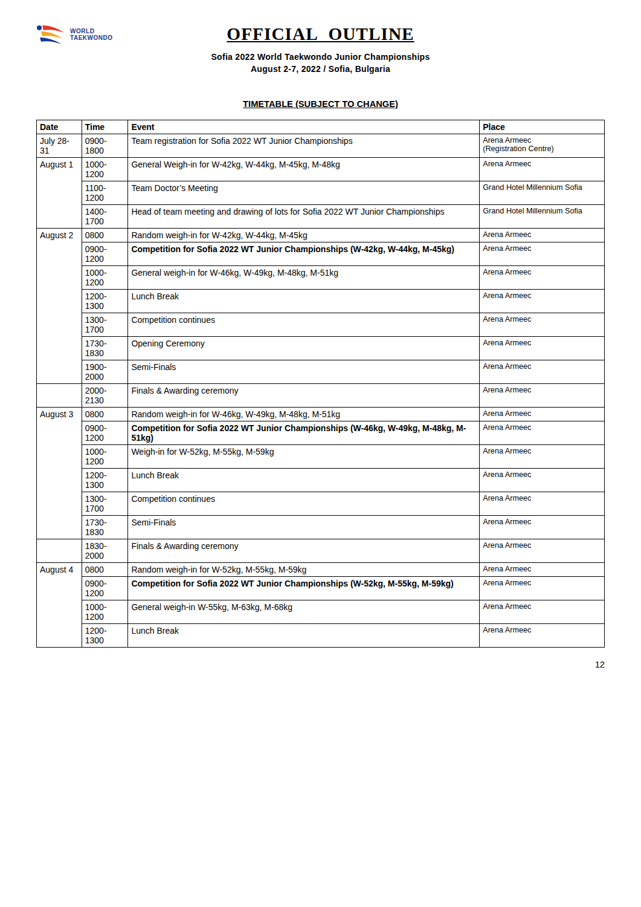WORLD
TAEKWONDO
OFFICIAL OUTLINE
Sofia 2022 World Taekwondo Junior Championships
August 2-7, 2022 / Sofia, Bulgaria
TIMETABLE (SUBJECT TO CHANGE)
| Date | Time | Event | Place |
| --- | --- | --- | --- |
| July 28-31 | 0900-1800 | Team registration for Sofia 2022 WT Junior Championships | Arena Armeec (Registration Centre) |
| August 1 | 1000-1200 | General Weigh-in for W-42kg, W-44kg, M-45kg, M-48kg | Arena Armeec |
| 1100-1200 | Team Doctor’s Meeting | Grand Hotel Millennium Sofia |
| 1400-1700 | Head of team meeting and drawing of lots for Sofia 2022 WT Junior Championships | Grand Hotel Millennium Sofia |
| August 2 | 0800 | Random weigh-in for W-42kg, W-44kg, M-45kg | Arena Armeec |
| 0900-1200 | Competition for Sofia 2022 WT Junior Championships (W-42kg, W-44kg, M-45kg) | Arena Armeec |
| 1000-1200 | General weigh-in for W-46kg, W-49kg, M-48kg, M-51kg | Arena Armeec |
| 1200-1300 | Lunch Break | Arena Armeec |
| 1300-1700 | Competition continues | Arena Armeec |
| 1730-1830 | Opening Ceremony | Arena Armeec |
| 1900-2000 | Semi-Finals | Arena Armeec |
| | 2000-2130 | Finals & Awarding ceremony | Arena Armeec |
| August 3 | 0800 | Random weigh-in for W-46kg, W-49kg, M-48kg, M-51kg | Arena Armeec |
| 0900-1200 | Competition for Sofia 2022 WT Junior Championships (W-46kg, W-49kg, M-48kg, M-51kg) | Arena Armeec |
| 1000-1200 | Weigh-in for W-52kg, M-55kg, M-59kg | Arena Armeec |
| 1200-1300 | Lunch Break | Arena Armeec |
| 1300-1700 | Competition continues | Arena Armeec |
| 1730-1830 | Semi-Finals | Arena Armeec |
| | 1830-2000 | Finals & Awarding ceremony | Arena Armeec |
| August 4 | 0800 | Random weigh-in for W-52kg, M-55kg, M-59kg | Arena Armeec |
| 0900-1200 | Competition for Sofia 2022 WT Junior Championships (W-52kg, M-55kg, M-59kg) | Arena Armeec |
| 1000-1200 | General weigh-in W-55kg, M-63kg, M-68kg | Arena Armeec |
| 1200-1300 | Lunch Break | Arena Armeec |
12